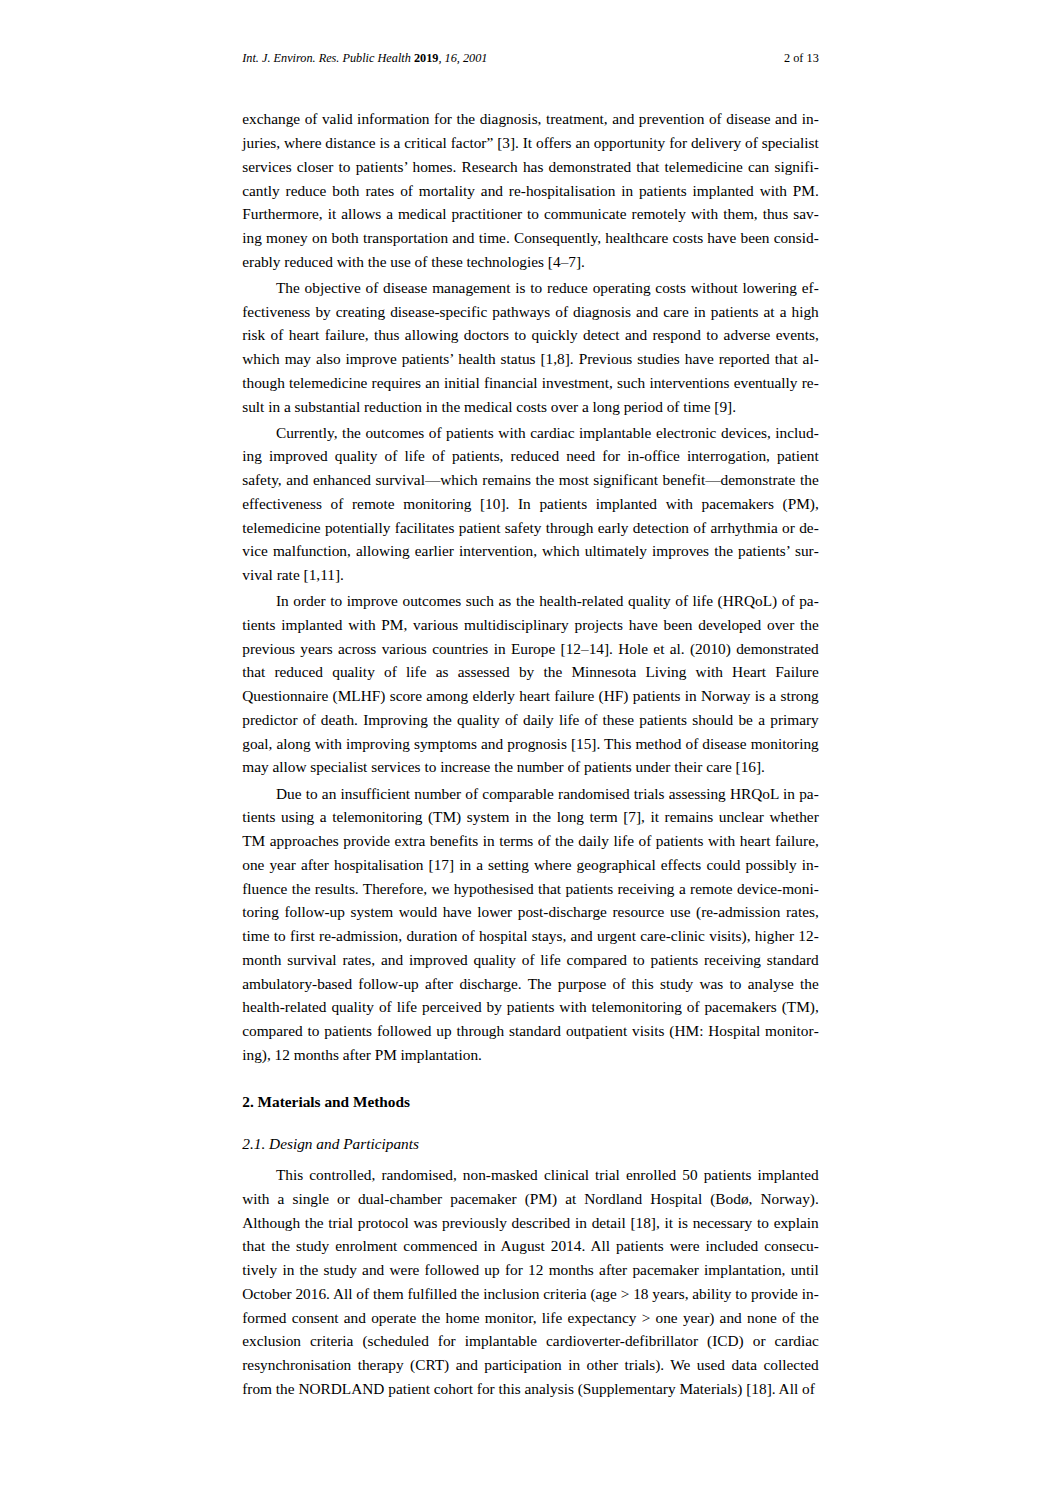Int. J. Environ. Res. Public Health 2019, 16, 2001 2 of 13
exchange of valid information for the diagnosis, treatment, and prevention of disease and injuries, where distance is a critical factor” [3]. It offers an opportunity for delivery of specialist services closer to patients’ homes. Research has demonstrated that telemedicine can significantly reduce both rates of mortality and re-hospitalisation in patients implanted with PM. Furthermore, it allows a medical practitioner to communicate remotely with them, thus saving money on both transportation and time. Consequently, healthcare costs have been considerably reduced with the use of these technologies [4–7].
The objective of disease management is to reduce operating costs without lowering effectiveness by creating disease-specific pathways of diagnosis and care in patients at a high risk of heart failure, thus allowing doctors to quickly detect and respond to adverse events, which may also improve patients’ health status [1,8]. Previous studies have reported that although telemedicine requires an initial financial investment, such interventions eventually result in a substantial reduction in the medical costs over a long period of time [9].
Currently, the outcomes of patients with cardiac implantable electronic devices, including improved quality of life of patients, reduced need for in-office interrogation, patient safety, and enhanced survival—which remains the most significant benefit—demonstrate the effectiveness of remote monitoring [10]. In patients implanted with pacemakers (PM), telemedicine potentially facilitates patient safety through early detection of arrhythmia or device malfunction, allowing earlier intervention, which ultimately improves the patients’ survival rate [1,11].
In order to improve outcomes such as the health-related quality of life (HRQoL) of patients implanted with PM, various multidisciplinary projects have been developed over the previous years across various countries in Europe [12–14]. Hole et al. (2010) demonstrated that reduced quality of life as assessed by the Minnesota Living with Heart Failure Questionnaire (MLHF) score among elderly heart failure (HF) patients in Norway is a strong predictor of death. Improving the quality of daily life of these patients should be a primary goal, along with improving symptoms and prognosis [15]. This method of disease monitoring may allow specialist services to increase the number of patients under their care [16].
Due to an insufficient number of comparable randomised trials assessing HRQoL in patients using a telemonitoring (TM) system in the long term [7], it remains unclear whether TM approaches provide extra benefits in terms of the daily life of patients with heart failure, one year after hospitalisation [17] in a setting where geographical effects could possibly influence the results. Therefore, we hypothesised that patients receiving a remote device-monitoring follow-up system would have lower post-discharge resource use (re-admission rates, time to first re-admission, duration of hospital stays, and urgent care-clinic visits), higher 12-month survival rates, and improved quality of life compared to patients receiving standard ambulatory-based follow-up after discharge. The purpose of this study was to analyse the health-related quality of life perceived by patients with telemonitoring of pacemakers (TM), compared to patients followed up through standard outpatient visits (HM: Hospital monitoring), 12 months after PM implantation.
2. Materials and Methods
2.1. Design and Participants
This controlled, randomised, non-masked clinical trial enrolled 50 patients implanted with a single or dual-chamber pacemaker (PM) at Nordland Hospital (Bodø, Norway). Although the trial protocol was previously described in detail [18], it is necessary to explain that the study enrolment commenced in August 2014. All patients were included consecutively in the study and were followed up for 12 months after pacemaker implantation, until October 2016. All of them fulfilled the inclusion criteria (age > 18 years, ability to provide informed consent and operate the home monitor, life expectancy > one year) and none of the exclusion criteria (scheduled for implantable cardioverter-defibrillator (ICD) or cardiac resynchronisation therapy (CRT) and participation in other trials). We used data collected from the NORDLAND patient cohort for this analysis (Supplementary Materials) [18]. All of